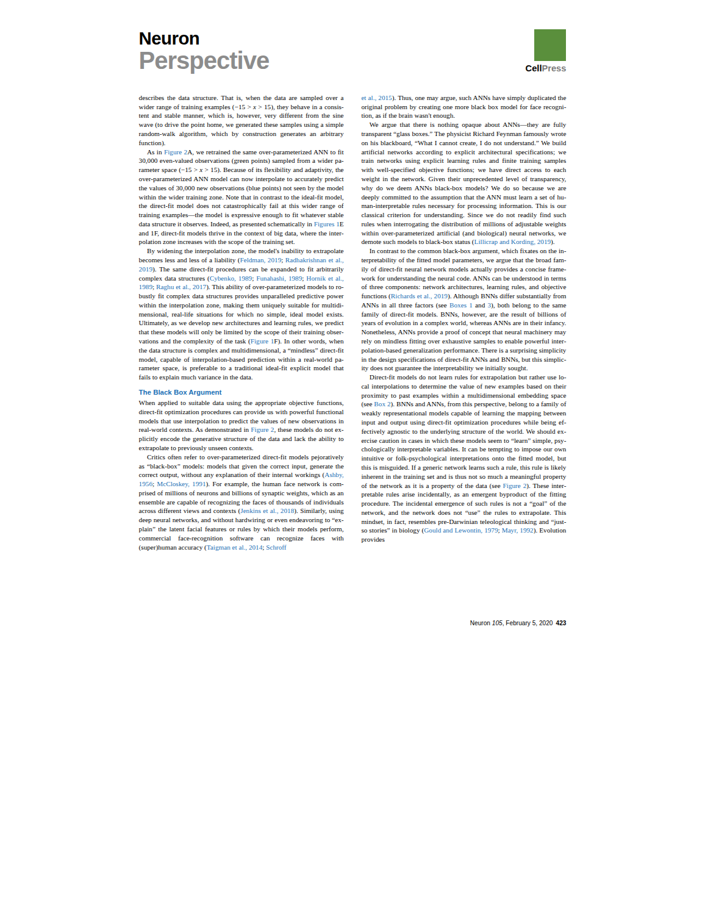Neuron
Perspective
Cell Press
describes the data structure. That is, when the data are sampled over a wider range of training examples (−15 > x > 15), they behave in a consistent and stable manner, which is, however, very different from the sine wave (to drive the point home, we generated these samples using a simple random-walk algorithm, which by construction generates an arbitrary function).
As in Figure 2 A, we retrained the same over-parameterized ANN to fit 30,000 even-valued observations (green points) sampled from a wider parameter space (−15 > x > 15). Because of its flexibility and adaptivity, the over-parameterized ANN model can now interpolate to accurately predict the values of 30,000 new observations (blue points) not seen by the model within the wider training zone. Note that in contrast to the ideal-fit model, the direct-fit model does not catastrophically fail at this wider range of training examples—the model is expressive enough to fit whatever stable data structure it observes. Indeed, as presented schematically in Figures 1 E and 1F, direct-fit models thrive in the context of big data, where the interpolation zone increases with the scope of the training set.
By widening the interpolation zone, the model's inability to extrapolate becomes less and less of a liability (Feldman, 2019; Radhakrishnan et al., 2019). The same direct-fit procedures can be expanded to fit arbitrarily complex data structures (Cybenko, 1989; Funahashi, 1989; Hornik et al., 1989; Raghu et al., 2017). This ability of over-parameterized models to robustly fit complex data structures provides unparalleled predictive power within the interpolation zone, making them uniquely suitable for multidimensional, real-life situations for which no simple, ideal model exists. Ultimately, as we develop new architectures and learning rules, we predict that these models will only be limited by the scope of their training observations and the complexity of the task (Figure 1 F). In other words, when the data structure is complex and multidimensional, a “mindless” direct-fit model, capable of interpolation-based prediction within a real-world parameter space, is preferable to a traditional ideal-fit explicit model that fails to explain much variance in the data.
The Black Box Argument
When applied to suitable data using the appropriate objective functions, direct-fit optimization procedures can provide us with powerful functional models that use interpolation to predict the values of new observations in real-world contexts. As demonstrated in Figure 2, these models do not explicitly encode the generative structure of the data and lack the ability to extrapolate to previously unseen contexts.
Critics often refer to over-parameterized direct-fit models pejoratively as “black-box” models: models that given the correct input, generate the correct output, without any explanation of their internal workings (Ashby, 1956; McCloskey, 1991). For example, the human face network is comprised of millions of neurons and billions of synaptic weights, which as an ensemble are capable of recognizing the faces of thousands of individuals across different views and contexts (Jenkins et al., 2018). Similarly, using deep neural networks, and without hardwiring or even endeavoring to “explain” the latent facial features or rules by which their models perform, commercial face-recognition software can recognize faces with (super)human accuracy (Taigman et al., 2014; Schroff
et al., 2015). Thus, one may argue, such ANNs have simply duplicated the original problem by creating one more black box model for face recognition, as if the brain wasn't enough.
We argue that there is nothing opaque about ANNs—they are fully transparent “glass boxes.” The physicist Richard Feynman famously wrote on his blackboard, “What I cannot create, I do not understand.” We build artificial networks according to explicit architectural specifications; we train networks using explicit learning rules and finite training samples with well-specified objective functions; we have direct access to each weight in the network. Given their unprecedented level of transparency, why do we deem ANNs black-box models? We do so because we are deeply committed to the assumption that the ANN must learn a set of human-interpretable rules necessary for processing information. This is our classical criterion for understanding. Since we do not readily find such rules when interrogating the distribution of millions of adjustable weights within over-parameterized artificial (and biological) neural networks, we demote such models to black-box status (Lillicrap and Kording, 2019).
In contrast to the common black-box argument, which fixates on the interpretability of the fitted model parameters, we argue that the broad family of direct-fit neural network models actually provides a concise framework for understanding the neural code. ANNs can be understood in terms of three components: network architectures, learning rules, and objective functions (Richards et al., 2019). Although BNNs differ substantially from ANNs in all three factors (see Boxes 1 and 3), both belong to the same family of direct-fit models. BNNs, however, are the result of billions of years of evolution in a complex world, whereas ANNs are in their infancy. Nonetheless, ANNs provide a proof of concept that neural machinery may rely on mindless fitting over exhaustive samples to enable powerful interpolation-based generalization performance. There is a surprising simplicity in the design specifications of direct-fit ANNs and BNNs, but this simplicity does not guarantee the interpretability we initially sought.
Direct-fit models do not learn rules for extrapolation but rather use local interpolations to determine the value of new examples based on their proximity to past examples within a multidimensional embedding space (see Box 2). BNNs and ANNs, from this perspective, belong to a family of weakly representational models capable of learning the mapping between input and output using direct-fit optimization procedures while being effectively agnostic to the underlying structure of the world. We should exercise caution in cases in which these models seem to “learn” simple, psychologically interpretable variables. It can be tempting to impose our own intuitive or folk-psychological interpretations onto the fitted model, but this is misguided. If a generic network learns such a rule, this rule is likely inherent in the training set and is thus not so much a meaningful property of the network as it is a property of the data (see Figure 2). These interpretable rules arise incidentally, as an emergent byproduct of the fitting procedure. The incidental emergence of such rules is not a “goal” of the network, and the network does not “use” the rules to extrapolate. This mindset, in fact, resembles pre-Darwinian teleological thinking and “just-so stories” in biology (Gould and Lewontin, 1979; Mayr, 1992). Evolution provides
Neuron 105, February 5, 2020423